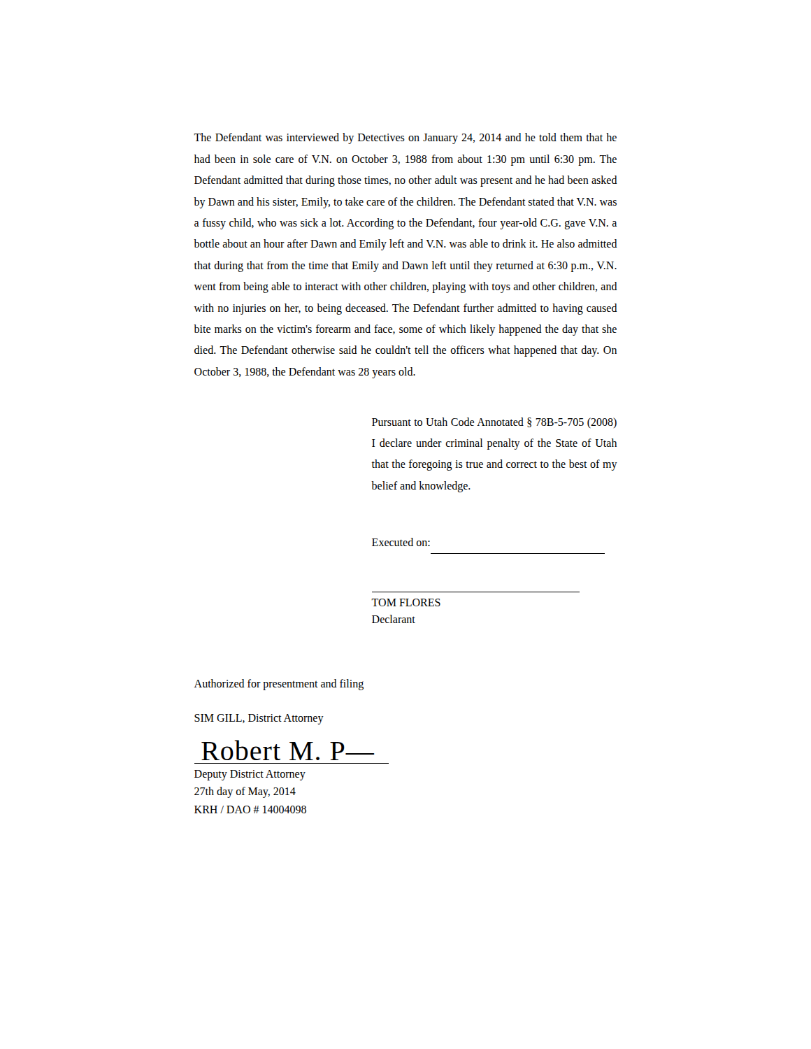The Defendant was interviewed by Detectives on January 24, 2014 and he told them that he had been in sole care of V.N. on October 3, 1988 from about 1:30 pm until 6:30 pm. The Defendant admitted that during those times, no other adult was present and he had been asked by Dawn and his sister, Emily, to take care of the children. The Defendant stated that V.N. was a fussy child, who was sick a lot. According to the Defendant, four year-old C.G. gave V.N. a bottle about an hour after Dawn and Emily left and V.N. was able to drink it. He also admitted that during that from the time that Emily and Dawn left until they returned at 6:30 p.m., V.N. went from being able to interact with other children, playing with toys and other children, and with no injuries on her, to being deceased. The Defendant further admitted to having caused bite marks on the victim's forearm and face, some of which likely happened the day that she died. The Defendant otherwise said he couldn't tell the officers what happened that day. On October 3, 1988, the Defendant was 28 years old.
Pursuant to Utah Code Annotated § 78B-5-705 (2008) I declare under criminal penalty of the State of Utah that the foregoing is true and correct to the best of my belief and knowledge.
Executed on:
TOM FLORES Declarant
Authorized for presentment and filing
SIM GILL, District Attorney
Robert M. P—
Deputy District Attorney
27th day of May, 2014
KRH / DAO # 14004098